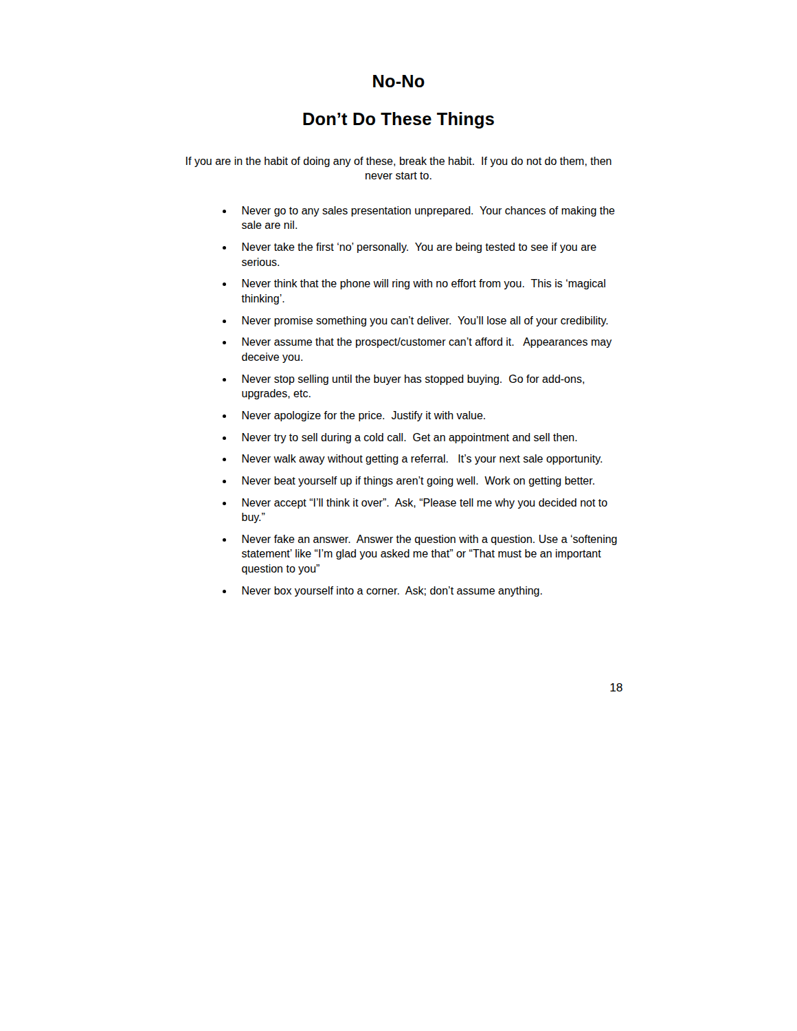No-No
Don’t Do These Things
If you are in the habit of doing any of these, break the habit. If you do not do them, then never start to.
Never go to any sales presentation unprepared. Your chances of making the sale are nil.
Never take the first ‘no’ personally. You are being tested to see if you are serious.
Never think that the phone will ring with no effort from you. This is ‘magical thinking’.
Never promise something you can’t deliver. You’ll lose all of your credibility.
Never assume that the prospect/customer can’t afford it. Appearances may deceive you.
Never stop selling until the buyer has stopped buying. Go for add-ons, upgrades, etc.
Never apologize for the price. Justify it with value.
Never try to sell during a cold call. Get an appointment and sell then.
Never walk away without getting a referral. It’s your next sale opportunity.
Never beat yourself up if things aren’t going well. Work on getting better.
Never accept “I’ll think it over”. Ask, “Please tell me why you decided not to buy.”
Never fake an answer. Answer the question with a question. Use a ‘softening statement’ like “I’m glad you asked me that” or “That must be an important question to you”
Never box yourself into a corner. Ask; don’t assume anything.
18